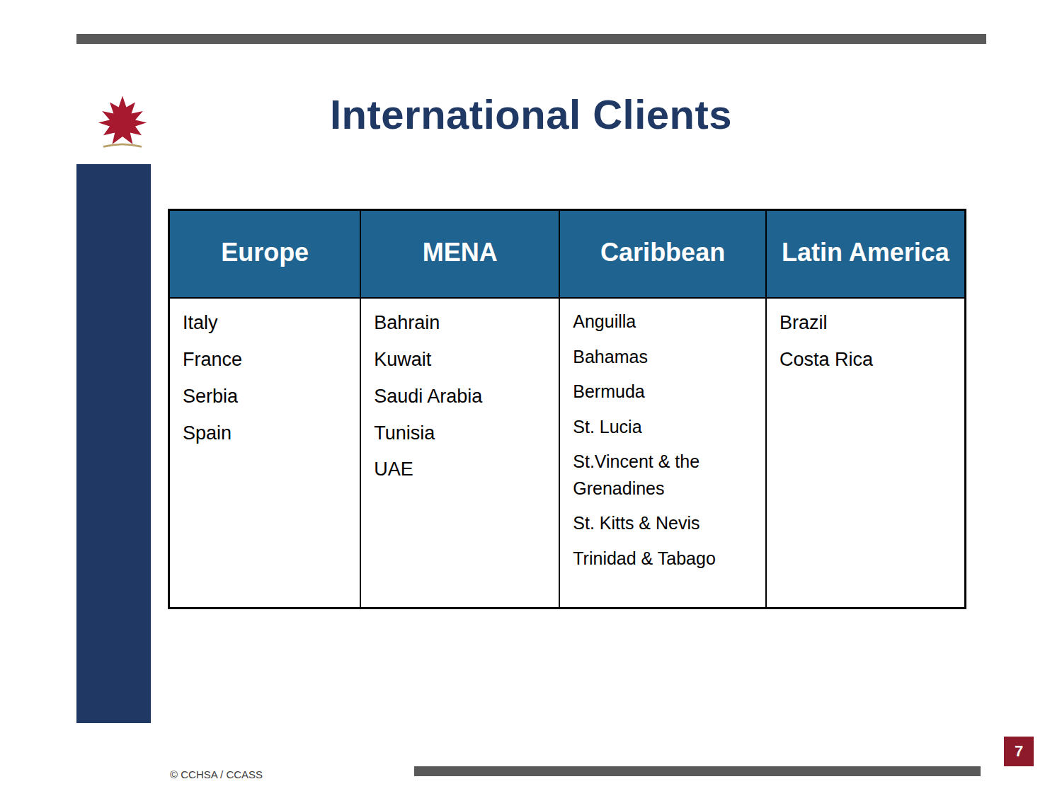International Clients
| Europe | MENA | Caribbean | Latin America |
| --- | --- | --- | --- |
| Italy France Serbia Spain | Bahrain Kuwait Saudi Arabia Tunisia UAE | Anguilla Bahamas Bermuda St. Lucia St.Vincent & the Grenadines St. Kitts & Nevis Trinidad & Tabago | Brazil Costa Rica |
© CCHSA / CCASS
7